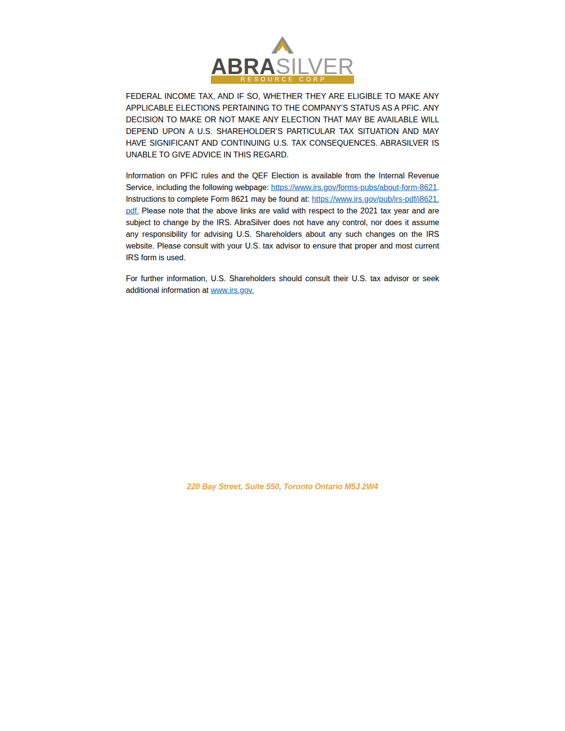ABRA SILVER
RESOURCE CORP
Federal income tax, and if so, whether they are eligible to make any applicable elections pertaining to the Company’s status as a PFIC. Any decision to make or not make any election that may be available will depend upon a U.S. shareholder’s particular tax situation and may have significant and continuing U.S. tax consequences. AbraSilver is unable to give advice in this regard.
Information on PFIC rules and the QEF Election is available from the Internal Revenue Service, including the following webpage: https://www.irs.gov/forms-pubs/about-form-8621. Instructions to complete Form 8621 may be found at: https://www.irs.gov/pub/irs-pdf/i8621.pdf. Please note that the above links are valid with respect to the 2021 tax year and are subject to change by the IRS. AbraSilver does not have any control, nor does it assume any responsibility for advising U.S. Shareholders about any such changes on the IRS website. Please consult with your U.S. tax advisor to ensure that proper and most current IRS form is used.
For further information, U.S. Shareholders should consult their U.S. tax advisor or seek additional information at www.irs.gov.
220 Bay Street, Suite 550, Toronto Ontario M5J 2W4